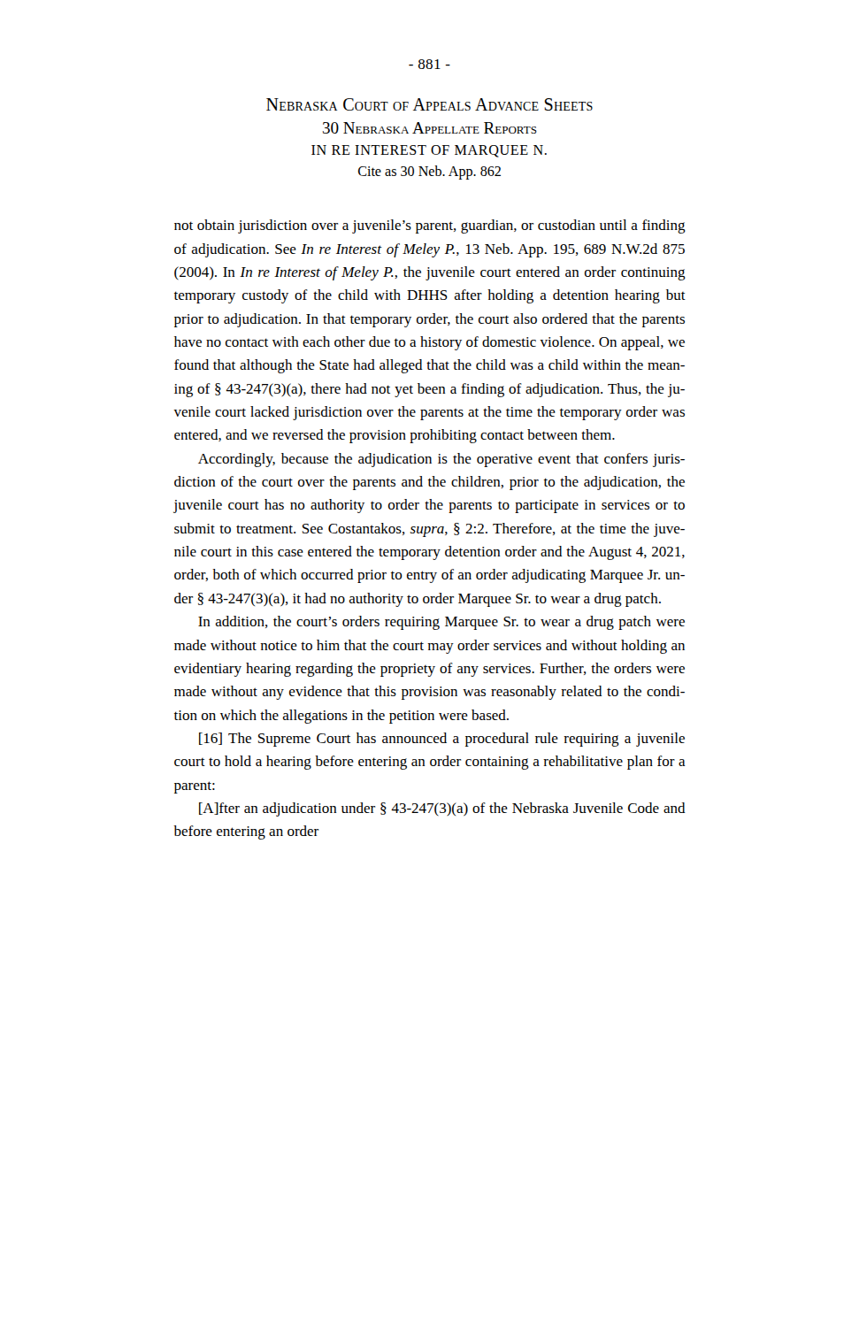- 881 -
Nebraska Court of Appeals Advance Sheets
30 Nebraska Appellate Reports
In re Interest of Marquee N.
Cite as 30 Neb. App. 862
not obtain jurisdiction over a juvenile’s parent, guardian, or custodian until a finding of adjudication. See In re Interest of Meley P., 13 Neb. App. 195, 689 N.W.2d 875 (2004). In In re Interest of Meley P., the juvenile court entered an order continuing temporary custody of the child with DHHS after holding a detention hearing but prior to adjudication. In that temporary order, the court also ordered that the parents have no contact with each other due to a history of domestic violence. On appeal, we found that although the State had alleged that the child was a child within the meaning of § 43-247(3)(a), there had not yet been a finding of adjudication. Thus, the juvenile court lacked jurisdiction over the parents at the time the temporary order was entered, and we reversed the provision prohibiting contact between them.
Accordingly, because the adjudication is the operative event that confers jurisdiction of the court over the parents and the children, prior to the adjudication, the juvenile court has no authority to order the parents to participate in services or to submit to treatment. See Costantakos, supra, § 2:2. Therefore, at the time the juvenile court in this case entered the temporary detention order and the August 4, 2021, order, both of which occurred prior to entry of an order adjudicating Marquee Jr. under § 43-247(3)(a), it had no authority to order Marquee Sr. to wear a drug patch.
In addition, the court’s orders requiring Marquee Sr. to wear a drug patch were made without notice to him that the court may order services and without holding an evidentiary hearing regarding the propriety of any services. Further, the orders were made without any evidence that this provision was reasonably related to the condition on which the allegations in the petition were based.
[16] The Supreme Court has announced a procedural rule requiring a juvenile court to hold a hearing before entering an order containing a rehabilitative plan for a parent:
[A]fter an adjudication under § 43-247(3)(a) of the Nebraska Juvenile Code and before entering an order